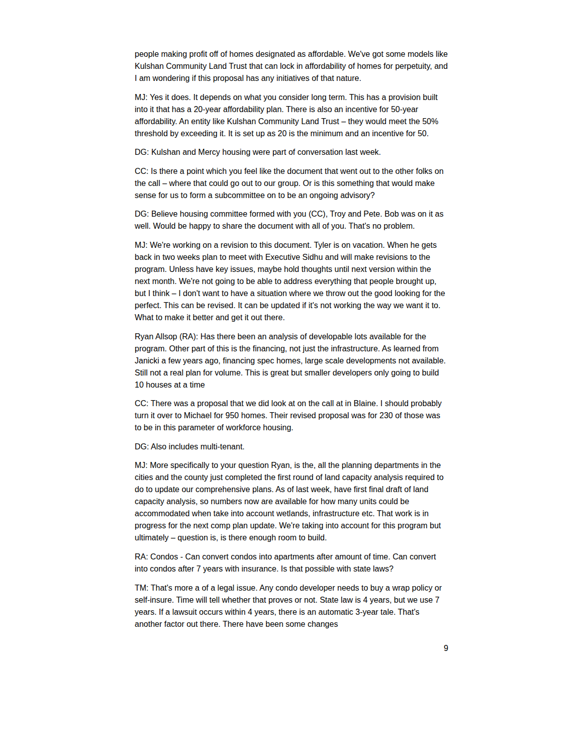people making profit off of homes designated as affordable. We've got some models like Kulshan Community Land Trust that can lock in affordability of homes for perpetuity, and I am wondering if this proposal has any initiatives of that nature.
MJ: Yes it does. It depends on what you consider long term. This has a provision built into it that has a 20-year affordability plan. There is also an incentive for 50-year affordability. An entity like Kulshan Community Land Trust – they would meet the 50% threshold by exceeding it. It is set up as 20 is the minimum and an incentive for 50.
DG: Kulshan and Mercy housing were part of conversation last week.
CC: Is there a point which you feel like the document that went out to the other folks on the call – where that could go out to our group. Or is this something that would make sense for us to form a subcommittee on to be an ongoing advisory?
DG: Believe housing committee formed with you (CC), Troy and Pete. Bob was on it as well. Would be happy to share the document with all of you. That's no problem.
MJ: We're working on a revision to this document. Tyler is on vacation. When he gets back in two weeks plan to meet with Executive Sidhu and will make revisions to the program. Unless have key issues, maybe hold thoughts until next version within the next month. We're not going to be able to address everything that people brought up, but I think – I don't want to have a situation where we throw out the good looking for the perfect. This can be revised. It can be updated if it's not working the way we want it to. What to make it better and get it out there.
Ryan Allsop (RA): Has there been an analysis of developable lots available for the program. Other part of this is the financing, not just the infrastructure. As learned from Janicki a few years ago, financing spec homes, large scale developments not available. Still not a real plan for volume. This is great but smaller developers only going to build 10 houses at a time
CC: There was a proposal that we did look at on the call at in Blaine. I should probably turn it over to Michael for 950 homes. Their revised proposal was for 230 of those was to be in this parameter of workforce housing.
DG: Also includes multi-tenant.
MJ: More specifically to your question Ryan, is the, all the planning departments in the cities and the county just completed the first round of land capacity analysis required to do to update our comprehensive plans. As of last week, have first final draft of land capacity analysis, so numbers now are available for how many units could be accommodated when take into account wetlands, infrastructure etc. That work is in progress for the next comp plan update. We're taking into account for this program but ultimately – question is, is there enough room to build.
RA: Condos - Can convert condos into apartments after amount of time. Can convert into condos after 7 years with insurance. Is that possible with state laws?
TM: That's more a of a legal issue. Any condo developer needs to buy a wrap policy or self-insure. Time will tell whether that proves or not. State law is 4 years, but we use 7 years. If a lawsuit occurs within 4 years, there is an automatic 3-year tale. That's another factor out there. There have been some changes
9